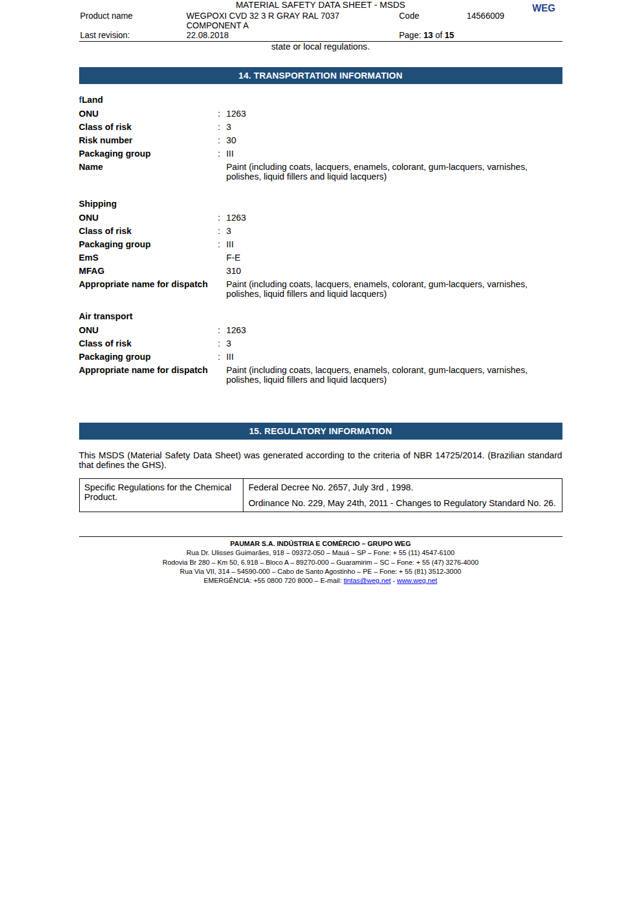WEG
MATERIAL SAFETY DATA SHEET - MSDS
| Product name | WEGPOXI CVD 32 3 R GRAY RAL 7037 COMPONENT A | Code | 14566009 |
| Last revision: | 22.08.2018 | Page: 13 of 15 |
state or local regulations.
14. TRANSPORTATION INFORMATION
f Land
| ONU | : | 1263 |
| Class of risk | : | 3 |
| Risk number | : | 30 |
| Packaging group | : | III |
| Name | | Paint (including coats, lacquers, enamels, colorant, gum-lacquers, varnishes, polishes, liquid fillers and liquid lacquers) |
Shipping
| ONU | : | 1263 |
| Class of risk | : | 3 |
| Packaging group | : | III |
| EmS | | F-E |
| MFAG | | 310 |
| Appropriate name for dispatch | | Paint (including coats, lacquers, enamels, colorant, gum-lacquers, varnishes, polishes, liquid fillers and liquid lacquers) |
Air transport
| ONU | : | 1263 |
| Class of risk | : | 3 |
| Packaging group | : | III |
| Appropriate name for dispatch | | Paint (including coats, lacquers, enamels, colorant, gum-lacquers, varnishes, polishes, liquid fillers and liquid lacquers) |
15. REGULATORY INFORMATION
This MSDS (Material Safety Data Sheet) was generated according to the criteria of NBR 14725/2014. (Brazilian standard that defines the GHS).
| Specific Regulations for the Chemical Product. | Federal Decree No. 2657, July 3rd , 1998. Ordinance No. 229, May 24th, 2011 - Changes to Regulatory Standard No. 26. |
PAUMAR S.A. INDÚSTRIA E COMÉRCIO – GRUPO WEG
Rua Dr. Ulisses Guimarães, 918 – 09372-050 – Mauá – SP – Fone: + 55 (11) 4547-6100
Rodovia Br 280 – Km 50, 6.918 – Bloco A – 89270-000 – Guaramirim – SC – Fone: + 55 (47) 3276-4000
Rua Via VII, 314 – 54590-000 – Cabo de Santo Agostinho – PE – Fone: + 55 (81) 3512-3000
EMERGÊNCIA: +55 0800 720 8000 – E-mail: tintas@weg.net - www.weg.net